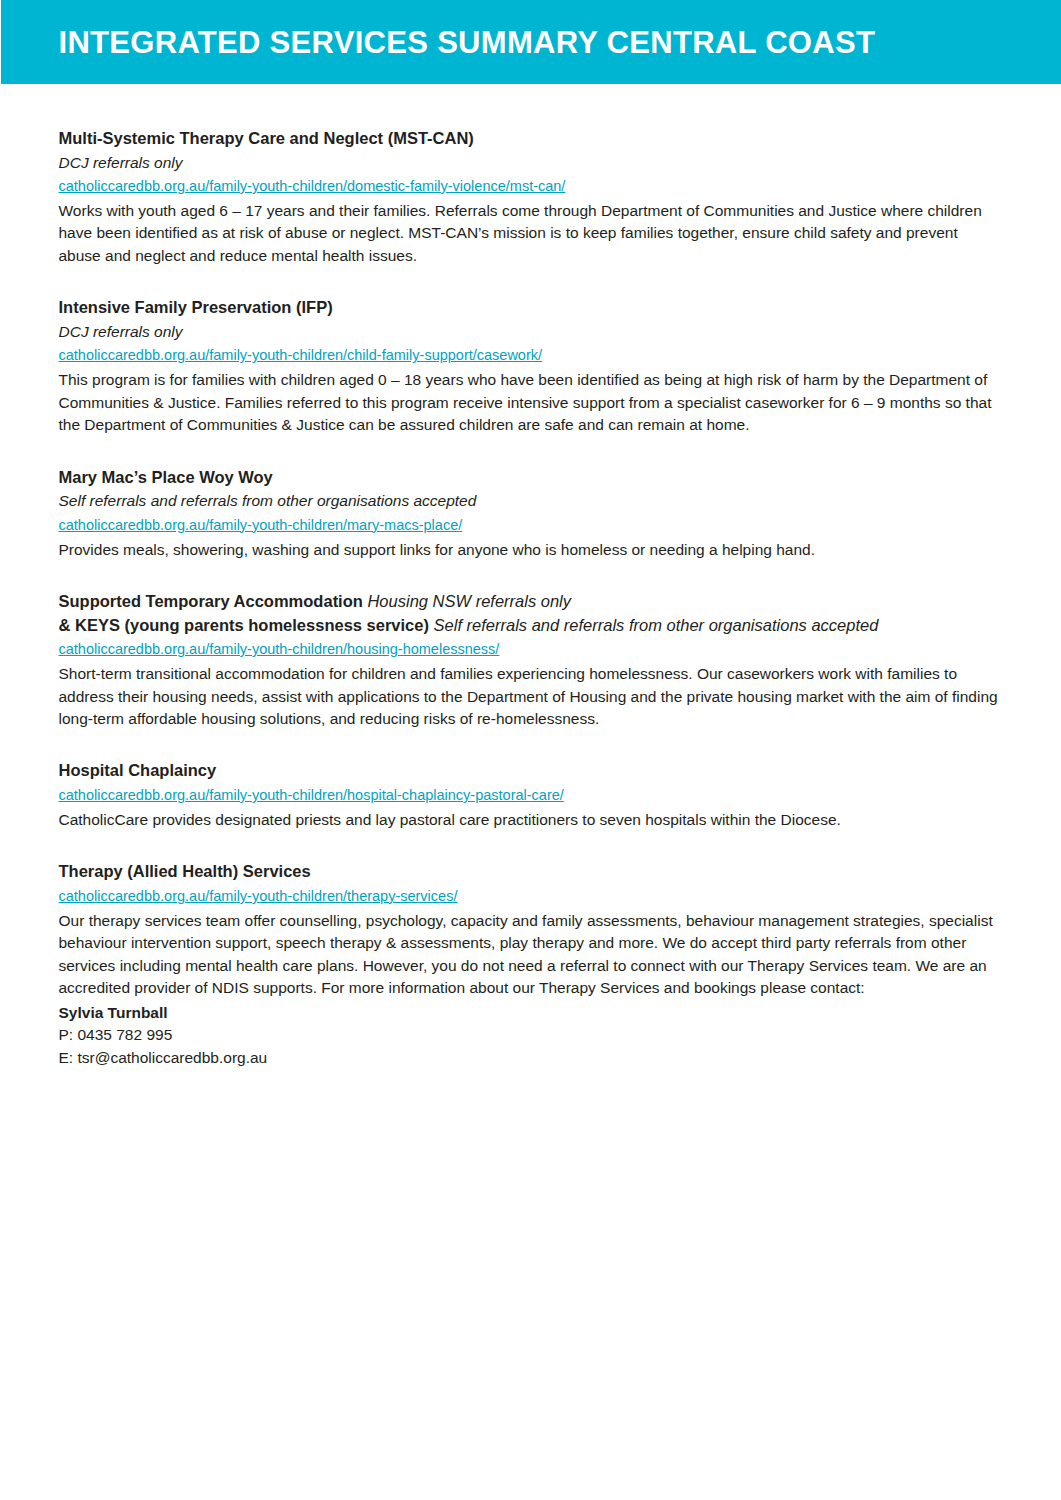Integrated Services Summary Central Coast
Multi-Systemic Therapy Care and Neglect (MST-CAN)
DCJ referrals only
catholiccaredbb.org.au/family-youth-children/domestic-family-violence/mst-can/
Works with youth aged 6 – 17 years and their families. Referrals come through Department of Communities and Justice where children have been identified as at risk of abuse or neglect. MST-CAN’s mission is to keep families together, ensure child safety and prevent abuse and neglect and reduce mental health issues.
Intensive Family Preservation (IFP)
DCJ referrals only
catholiccaredbb.org.au/family-youth-children/child-family-support/casework/
This program is for families with children aged 0 – 18 years who have been identified as being at high risk of harm by the Department of Communities & Justice. Families referred to this program receive intensive support from a specialist caseworker for 6 – 9 months so that the Department of Communities & Justice can be assured children are safe and can remain at home.
Mary Mac’s Place Woy Woy
Self referrals and referrals from other organisations accepted
catholiccaredbb.org.au/family-youth-children/mary-macs-place/
Provides meals, showering, washing and support links for anyone who is homeless or needing a helping hand.
Supported Temporary Accommodation Housing NSW referrals only
& KEYS (young parents homelessness service) Self referrals and referrals from other organisations accepted
catholiccaredbb.org.au/family-youth-children/housing-homelessness/
Short-term transitional accommodation for children and families experiencing homelessness. Our caseworkers work with families to address their housing needs, assist with applications to the Department of Housing and the private housing market with the aim of finding long-term affordable housing solutions, and reducing risks of re-homelessness.
Hospital Chaplaincy
catholiccaredbb.org.au/family-youth-children/hospital-chaplaincy-pastoral-care/
CatholicCare provides designated priests and lay pastoral care practitioners to seven hospitals within the Diocese.
Therapy (Allied Health) Services
catholiccaredbb.org.au/family-youth-children/therapy-services/
Our therapy services team offer counselling, psychology, capacity and family assessments, behaviour management strategies, specialist behaviour intervention support, speech therapy & assessments, play therapy and more. We do accept third party referrals from other services including mental health care plans. However, you do not need a referral to connect with our Therapy Services team. We are an accredited provider of NDIS supports. For more information about our Therapy Services and bookings please contact:
Sylvia Turnball
P: 0435 782 995
E: tsr@catholiccaredbb.org.au